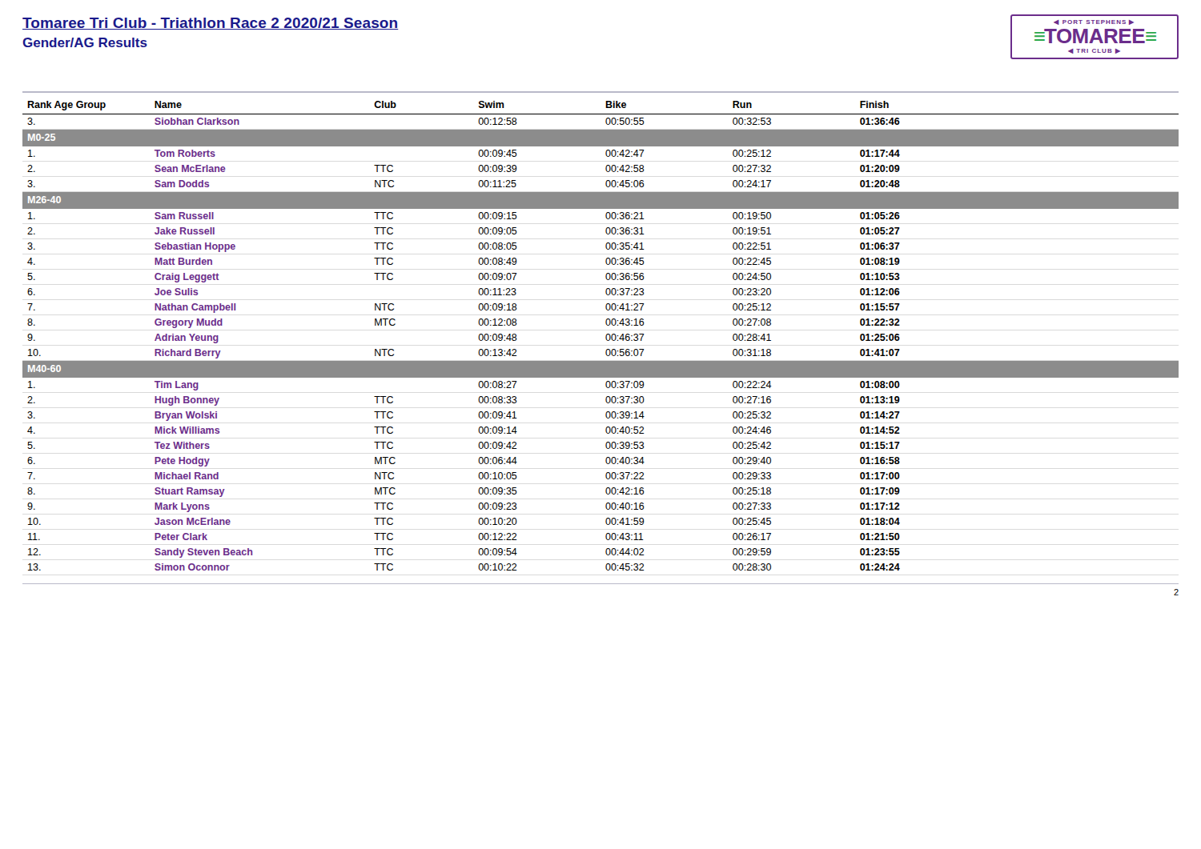Tomaree Tri Club - Triathlon Race 2 2020/21 Season
Gender/AG Results
◀ PORT STEPHENS ▶
≡TOMAREE≡
◀ TRI CLUB ▶
| Rank Age Group | Name | Club | Swim | Bike | Run | Finish | |
| --- | --- | --- | --- | --- | --- | --- | --- |
| 3. | Siobhan Clarkson | | 00:12:58 | 00:50:55 | 00:32:53 | 01:36:46 | |
| M0-25 |
| 1. | Tom Roberts | | 00:09:45 | 00:42:47 | 00:25:12 | 01:17:44 | |
| 2. | Sean McErlane | TTC | 00:09:39 | 00:42:58 | 00:27:32 | 01:20:09 | |
| 3. | Sam Dodds | NTC | 00:11:25 | 00:45:06 | 00:24:17 | 01:20:48 | |
| M26-40 |
| 1. | Sam Russell | TTC | 00:09:15 | 00:36:21 | 00:19:50 | 01:05:26 | |
| 2. | Jake Russell | TTC | 00:09:05 | 00:36:31 | 00:19:51 | 01:05:27 | |
| 3. | Sebastian Hoppe | TTC | 00:08:05 | 00:35:41 | 00:22:51 | 01:06:37 | |
| 4. | Matt Burden | TTC | 00:08:49 | 00:36:45 | 00:22:45 | 01:08:19 | |
| 5. | Craig Leggett | TTC | 00:09:07 | 00:36:56 | 00:24:50 | 01:10:53 | |
| 6. | Joe Sulis | | 00:11:23 | 00:37:23 | 00:23:20 | 01:12:06 | |
| 7. | Nathan Campbell | NTC | 00:09:18 | 00:41:27 | 00:25:12 | 01:15:57 | |
| 8. | Gregory Mudd | MTC | 00:12:08 | 00:43:16 | 00:27:08 | 01:22:32 | |
| 9. | Adrian Yeung | | 00:09:48 | 00:46:37 | 00:28:41 | 01:25:06 | |
| 10. | Richard Berry | NTC | 00:13:42 | 00:56:07 | 00:31:18 | 01:41:07 | |
| M40-60 |
| 1. | Tim Lang | | 00:08:27 | 00:37:09 | 00:22:24 | 01:08:00 | |
| 2. | Hugh Bonney | TTC | 00:08:33 | 00:37:30 | 00:27:16 | 01:13:19 | |
| 3. | Bryan Wolski | TTC | 00:09:41 | 00:39:14 | 00:25:32 | 01:14:27 | |
| 4. | Mick Williams | TTC | 00:09:14 | 00:40:52 | 00:24:46 | 01:14:52 | |
| 5. | Tez Withers | TTC | 00:09:42 | 00:39:53 | 00:25:42 | 01:15:17 | |
| 6. | Pete Hodgy | MTC | 00:06:44 | 00:40:34 | 00:29:40 | 01:16:58 | |
| 7. | Michael Rand | NTC | 00:10:05 | 00:37:22 | 00:29:33 | 01:17:00 | |
| 8. | Stuart Ramsay | MTC | 00:09:35 | 00:42:16 | 00:25:18 | 01:17:09 | |
| 9. | Mark Lyons | TTC | 00:09:23 | 00:40:16 | 00:27:33 | 01:17:12 | |
| 10. | Jason McErlane | TTC | 00:10:20 | 00:41:59 | 00:25:45 | 01:18:04 | |
| 11. | Peter Clark | TTC | 00:12:22 | 00:43:11 | 00:26:17 | 01:21:50 | |
| 12. | Sandy Steven Beach | TTC | 00:09:54 | 00:44:02 | 00:29:59 | 01:23:55 | |
| 13. | Simon Oconnor | TTC | 00:10:22 | 00:45:32 | 00:28:30 | 01:24:24 | |
2